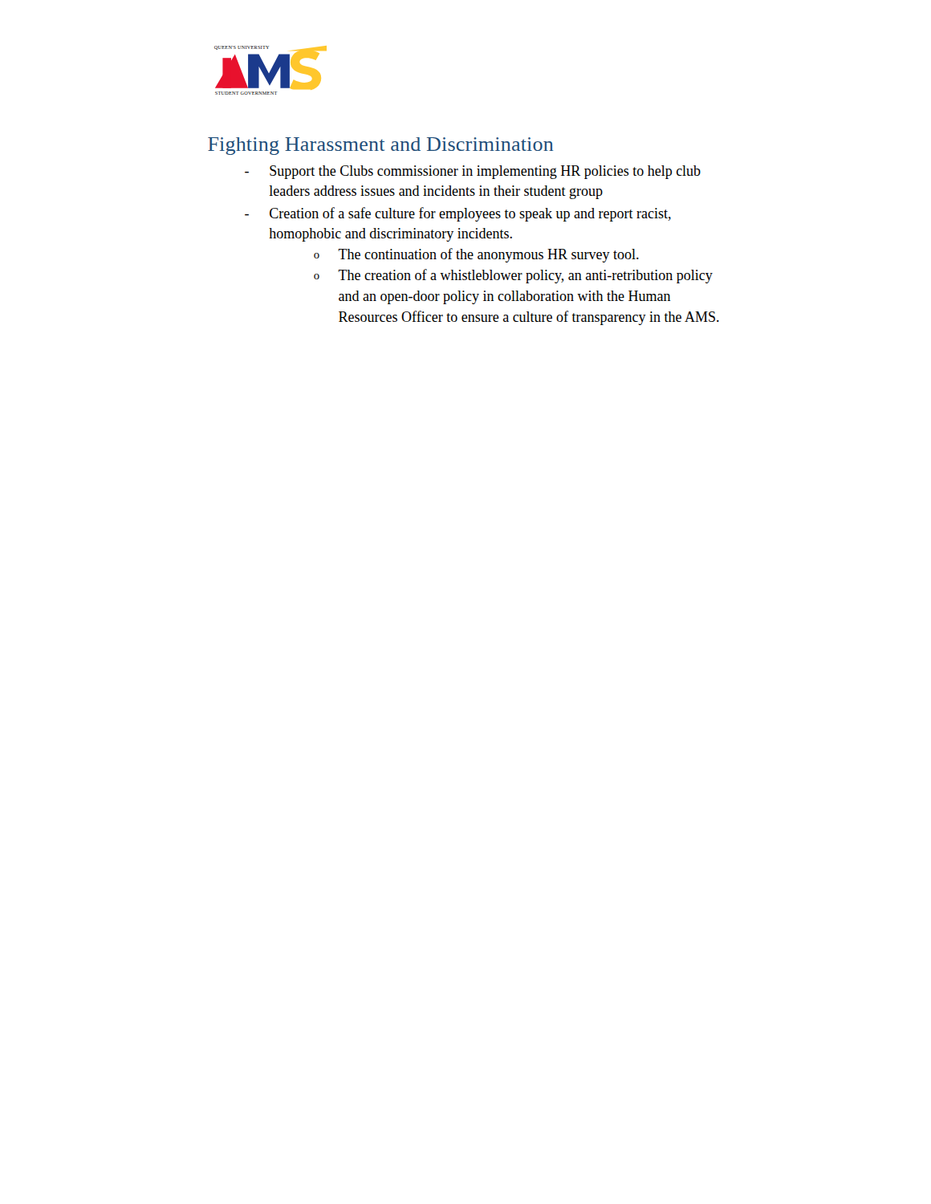QUEEN'S UNIVERSITY STUDENT GOVERNMENT
Fighting Harassment and Discrimination
Support the Clubs commissioner in implementing HR policies to help club leaders address issues and incidents in their student group
Creation of a safe culture for employees to speak up and report racist, homophobic and discriminatory incidents.
The continuation of the anonymous HR survey tool.
The creation of a whistleblower policy, an anti-retribution policy and an open-door policy in collaboration with the Human Resources Officer to ensure a culture of transparency in the AMS.